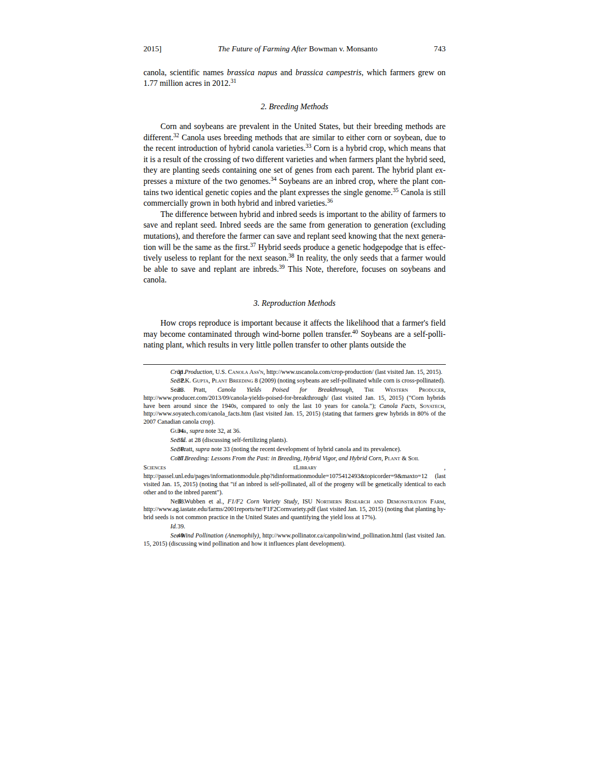2015]
The Future of Farming After Bowman v. Monsanto
743
canola, scientific names brassica napus and brassica campestris, which farmers grew on 1.77 million acres in 2012.31
2. Breeding Methods
Corn and soybeans are prevalent in the United States, but their breeding methods are different.32 Canola uses breeding methods that are similar to either corn or soybean, due to the recent introduction of hybrid canola varieties.33 Corn is a hybrid crop, which means that it is a result of the crossing of two different varieties and when farmers plant the hybrid seed, they are planting seeds containing one set of genes from each parent. The hybrid plant expresses a mixture of the two genomes.34 Soybeans are an inbred crop, where the plant contains two identical genetic copies and the plant expresses the single genome.35 Canola is still commercially grown in both hybrid and inbred varieties.36
The difference between hybrid and inbred seeds is important to the ability of farmers to save and replant seed. Inbred seeds are the same from generation to generation (excluding mutations), and therefore the farmer can save and replant seed knowing that the next generation will be the same as the first.37 Hybrid seeds produce a genetic hodgepodge that is effectively useless to replant for the next season.38 In reality, the only seeds that a farmer would be able to save and replant are inbreds.39 This Note, therefore, focuses on soybeans and canola.
3. Reproduction Methods
How crops reproduce is important because it affects the likelihood that a farmer's field may become contaminated through wind-borne pollen transfer.40 Soybeans are a self-pollinating plant, which results in very little pollen transfer to other plants outside the
31. Crop Production, U.S. Canola Ass'n, http://www.uscanola.com/crop-production/ (last visited Jan. 15, 2015).
32. See P.K. Gupta, Plant Breeding 8 (2009) (noting soybeans are self-pollinated while corn is cross-pollinated).
33. Sean Pratt, Canola Yields Poised for Breakthrough, The Western Producer, http://www.producer.com/2013/09/canola-yields-poised-for-breakthrough/ (last visited Jan. 15, 2015) ("Corn hybrids have been around since the 1940s, compared to only the last 10 years for canola."); Canola Facts, Soyatech, http://www.soyatech.com/canola_facts.htm (last visited Jan. 15, 2015) (stating that farmers grew hybrids in 80% of the 2007 Canadian canola crop).
34. Gupta, supra note 32, at 36.
35. See id. at 28 (discussing self-fertilizing plants).
36. See Pratt, supra note 33 (noting the recent development of hybrid canola and its prevalence).
37. Corn Breeding: Lessons From the Past: in Breeding, Hybrid Vigor, and Hybrid Corn, Plant & Soil
Sciences eLibrary,
http://passel.unl.edu/pages/informationmodule.php?idinformationmodule=1075412493&topicorder=9&maxto=12 (last visited Jan. 15, 2015) (noting that "if an inbred is self-pollinated, all of the progeny will be genetically identical to each other and to the inbred parent").
38. Neil Wubben et al., F1/F2 Corn Variety Study, ISU Northern Research and Demonstration Farm, http://www.ag.iastate.edu/farms/2001reports/ne/F1F2Cornvariety.pdf (last visited Jan. 15, 2015) (noting that planting hybrid seeds is not common practice in the United States and quantifying the yield loss at 17%).
39. Id.
40. See Wind Pollination (Anemophily), http://www.pollinator.ca/canpolin/wind_pollination.html (last visited Jan. 15, 2015) (discussing wind pollination and how it influences plant development).